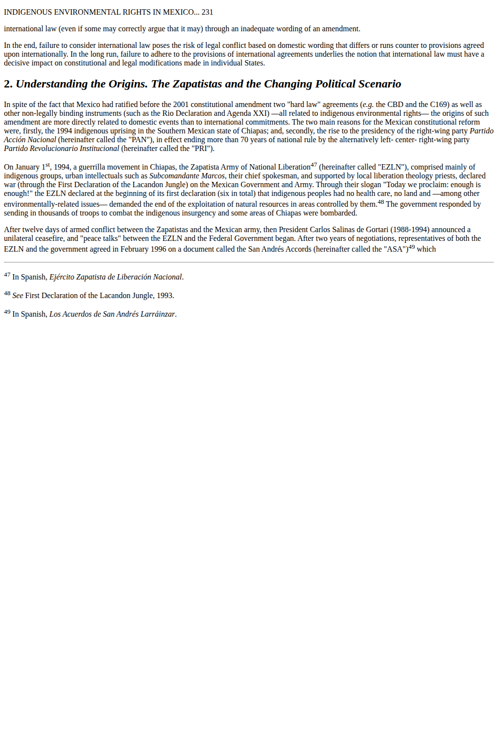INDIGENOUS ENVIRONMENTAL RIGHTS IN MEXICO... 231
international law (even if some may correctly argue that it may) through an inadequate wording of an amendment.
In the end, failure to consider international law poses the risk of legal conflict based on domestic wording that differs or runs counter to provisions agreed upon internationally. In the long run, failure to adhere to the provisions of international agreements underlies the notion that international law must have a decisive impact on constitutional and legal modifications made in individual States.
2. Understanding the Origins. The Zapatistas and the Changing Political Scenario
In spite of the fact that Mexico had ratified before the 2001 constitutional amendment two "hard law" agreements (e.g. the CBD and the C169) as well as other non-legally binding instruments (such as the Rio Declaration and Agenda XXI) —all related to indigenous environmental rights— the origins of such amendment are more directly related to domestic events than to international commitments. The two main reasons for the Mexican constitutional reform were, firstly, the 1994 indigenous uprising in the Southern Mexican state of Chiapas; and, secondly, the rise to the presidency of the right-wing party Partido Acción Nacional (hereinafter called the "PAN"), in effect ending more than 70 years of national rule by the alternatively left- center- right-wing party Partido Revolucionario Institucional (hereinafter called the "PRI").
On January 1st, 1994, a guerrilla movement in Chiapas, the Zapatista Army of National Liberation47 (hereinafter called "EZLN"), comprised mainly of indigenous groups, urban intellectuals such as Subcomandante Marcos, their chief spokesman, and supported by local liberation theology priests, declared war (through the First Declaration of the Lacandon Jungle) on the Mexican Government and Army. Through their slogan "Today we proclaim: enough is enough!" the EZLN declared at the beginning of its first declaration (six in total) that indigenous peoples had no health care, no land and —among other environmentally-related issues— demanded the end of the exploitation of natural resources in areas controlled by them.48 The government responded by sending in thousands of troops to combat the indigenous insurgency and some areas of Chiapas were bombarded.
After twelve days of armed conflict between the Zapatistas and the Mexican army, then President Carlos Salinas de Gortari (1988-1994) announced a unilateral ceasefire, and "peace talks" between the EZLN and the Federal Government began. After two years of negotiations, representatives of both the EZLN and the government agreed in February 1996 on a document called the San Andrés Accords (hereinafter called the "ASA")49 which
47 In Spanish, Ejército Zapatista de Liberación Nacional.
48 See First Declaration of the Lacandon Jungle, 1993.
49 In Spanish, Los Acuerdos de San Andrés Larráinzar.